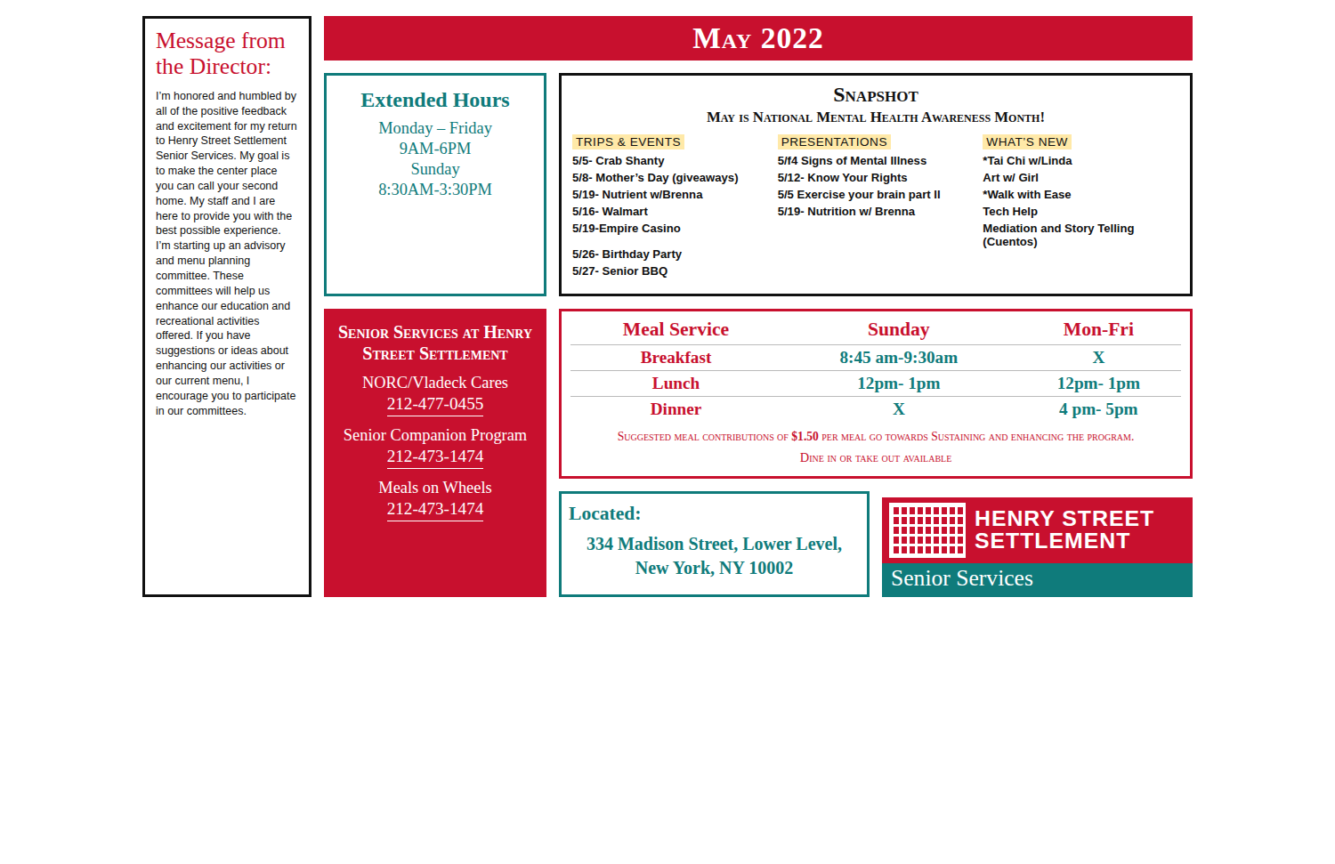Message from the Director:
I’m honored and humbled by all of the positive feedback and excitement for my return to Henry Street Settlement Senior Services. My goal is to make the center place you can call your second home. My staff and I are here to provide you with the best possible experience. I’m starting up an advisory and menu planning committee. These committees will help us enhance our education and recreational activities offered. If you have suggestions or ideas about enhancing our activities or our current menu, I encourage you to participate in our committees.
May 2022
Extended Hours
Monday – Friday
9AM-6PM
Sunday
8:30AM-3:30PM
Senior Services at Henry Street Settlement
NORC/Vladeck Cares
212-477-0455
Senior Companion Program
212-473-1474
Meals on Wheels
212-473-1474
Snapshot
May is National Mental Health Awareness Month!
TRIPS & EVENTS
5/5- Crab Shanty
5/8- Mother’s Day (giveaways)
5/19- Nutrient w/Brenna
5/16- Walmart
5/19-Empire Casino
5/26- Birthday Party
5/27- Senior BBQ
PRESENTATIONS
5/f4 Signs of Mental Illness
5/12- Know Your Rights
5/5 Exercise your brain part II
5/19- Nutrition w/ Brenna
WHAT’S NEW
*Tai Chi w/Linda
Art w/ Girl
*Walk with Ease
Tech Help
Mediation and Story Telling (Cuentos)
| Meal Service | Sunday | Mon-Fri |
| --- | --- | --- |
| Breakfast | 8:45 am-9:30am | X |
| Lunch | 12pm- 1pm | 12pm- 1pm |
| Dinner | X | 4 pm- 5pm |
Suggested meal contributions of $1.50 per meal go towards Sustaining and enhancing the program.
Dine in or take out available
Located:
334 Madison Street, Lower Level,
New York, NY 10002
HENRY STREET
SETTLEMENT
Senior Services